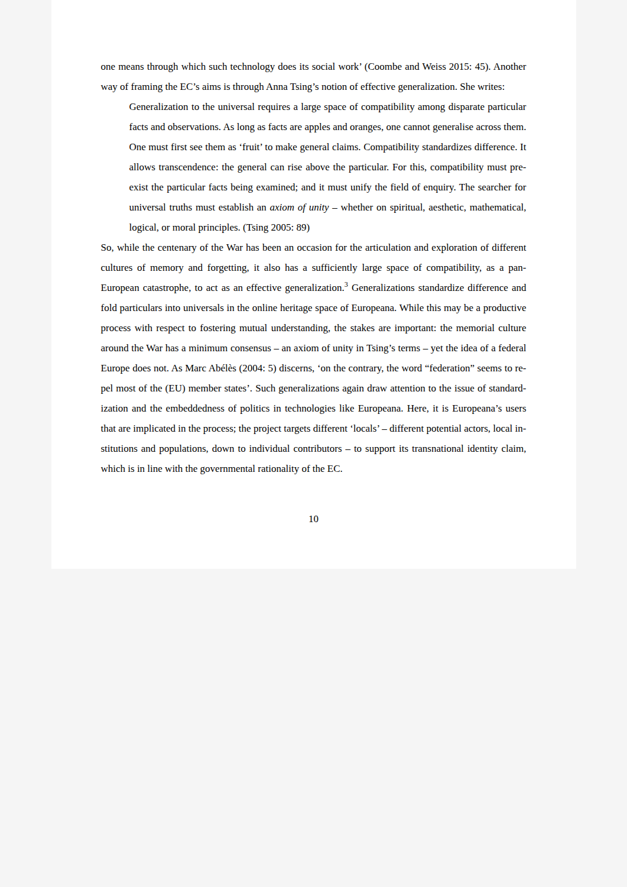one means through which such technology does its social work’ (Coombe and Weiss 2015: 45). Another way of framing the EC’s aims is through Anna Tsing’s notion of effective generalization. She writes:
Generalization to the universal requires a large space of compatibility among disparate particular facts and observations. As long as facts are apples and oranges, one cannot generalise across them. One must first see them as ‘fruit’ to make general claims. Compatibility standardizes difference. It allows transcendence: the general can rise above the particular. For this, compatibility must pre-exist the particular facts being examined; and it must unify the field of enquiry. The searcher for universal truths must establish an axiom of unity – whether on spiritual, aesthetic, mathematical, logical, or moral principles. (Tsing 2005: 89)
So, while the centenary of the War has been an occasion for the articulation and exploration of different cultures of memory and forgetting, it also has a sufficiently large space of compatibility, as a pan-European catastrophe, to act as an effective generalization.3 Generalizations standardize difference and fold particulars into universals in the online heritage space of Europeana. While this may be a productive process with respect to fostering mutual understanding, the stakes are important: the memorial culture around the War has a minimum consensus – an axiom of unity in Tsing’s terms – yet the idea of a federal Europe does not. As Marc Abélès (2004: 5) discerns, ‘on the contrary, the word “federation” seems to repel most of the (EU) member states’. Such generalizations again draw attention to the issue of standardization and the embeddedness of politics in technologies like Europeana. Here, it is Europeana’s users that are implicated in the process; the project targets different ‘locals’ – different potential actors, local institutions and populations, down to individual contributors – to support its transnational identity claim, which is in line with the governmental rationality of the EC.
10